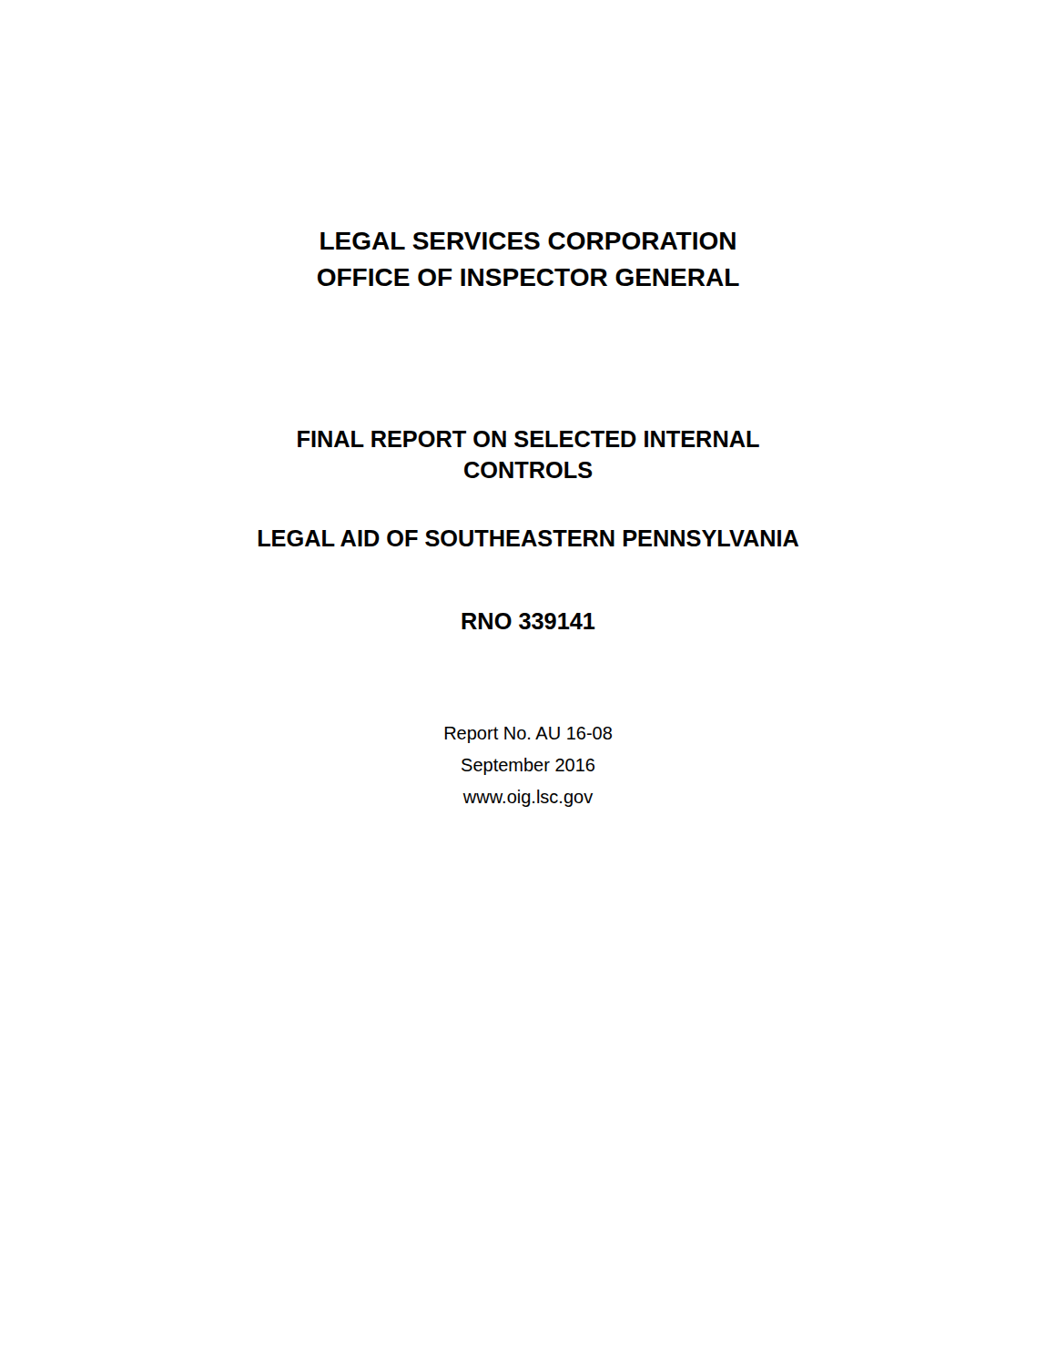LEGAL SERVICES CORPORATION
OFFICE OF INSPECTOR GENERAL
FINAL REPORT ON SELECTED INTERNAL CONTROLS
LEGAL AID OF SOUTHEASTERN PENNSYLVANIA
RNO 339141
Report No. AU 16-08
September 2016
www.oig.lsc.gov